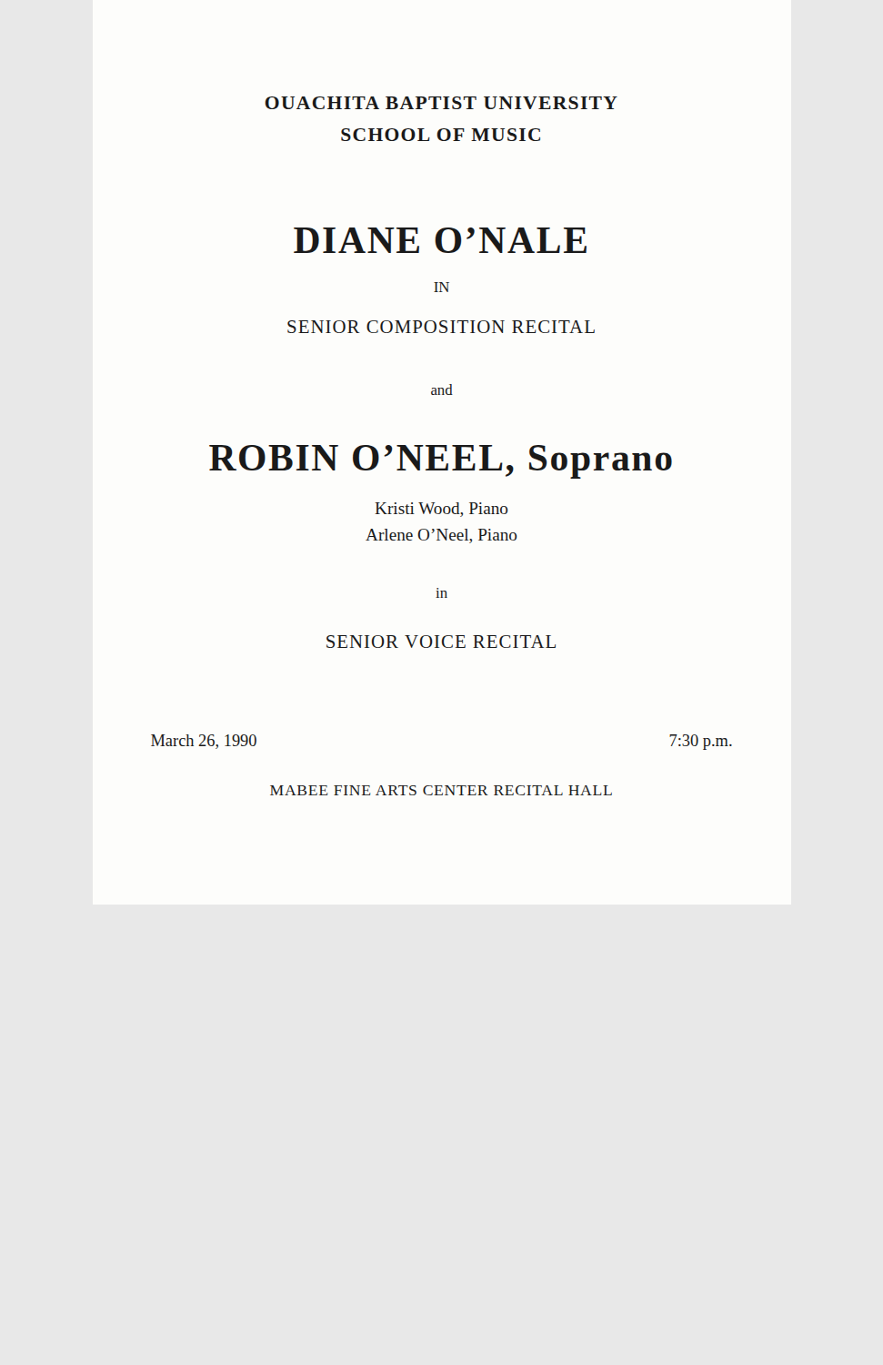OUACHITA BAPTIST UNIVERSITY SCHOOL OF MUSIC
DIANE O’NALE
IN
SENIOR COMPOSITION RECITAL
and
ROBIN O’NEEL, Soprano
Kristi Wood, Piano
Arlene O’Neel, Piano
in
SENIOR VOICE RECITAL
March 26, 1990 7:30 p.m.
MABEE FINE ARTS CENTER RECITAL HALL